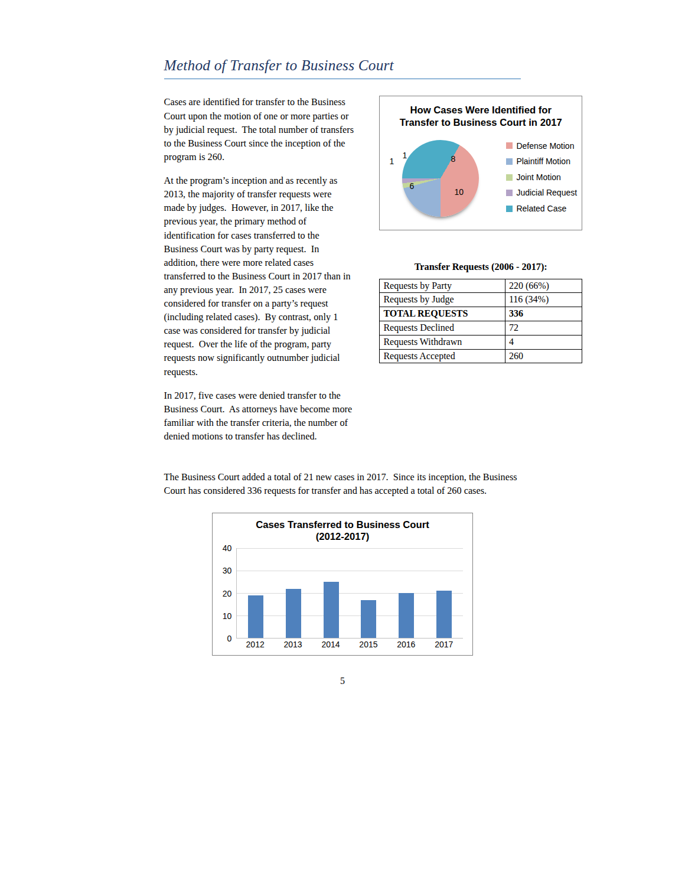Method of Transfer to Business Court
Cases are identified for transfer to the Business Court upon the motion of one or more parties or by judicial request. The total number of transfers to the Business Court since the inception of the program is 260.
At the program’s inception and as recently as 2013, the majority of transfer requests were made by judges. However, in 2017, like the previous year, the primary method of identification for cases transferred to the Business Court was by party request. In addition, there were more related cases transferred to the Business Court in 2017 than in any previous year. In 2017, 25 cases were considered for transfer on a party’s request (including related cases). By contrast, only 1 case was considered for transfer by judicial request. Over the life of the program, party requests now significantly outnumber judicial requests.
In 2017, five cases were denied transfer to the Business Court. As attorneys have become more familiar with the transfer criteria, the number of denied motions to transfer has declined.
How Cases Were Identified for
Transfer to Business Court in 2017
8 10 6 1 1
Defense Motion
Plaintiff Motion
Joint Motion
Judicial Request
Related Case
Transfer Requests (2006 - 2017):
| Requests by Party | 220 (66%) |
| Requests by Judge | 116 (34%) |
| TOTAL REQUESTS | 336 |
| Requests Declined | 72 |
| Requests Withdrawn | 4 |
| Requests Accepted | 260 |
The Business Court added a total of 21 new cases in 2017. Since its inception, the Business Court has considered 336 requests for transfer and has accepted a total of 260 cases.
Cases Transferred to Business Court
(2012-2017)
40 30 20 10 0
2012 2013 2014 2015 2016 2017
5